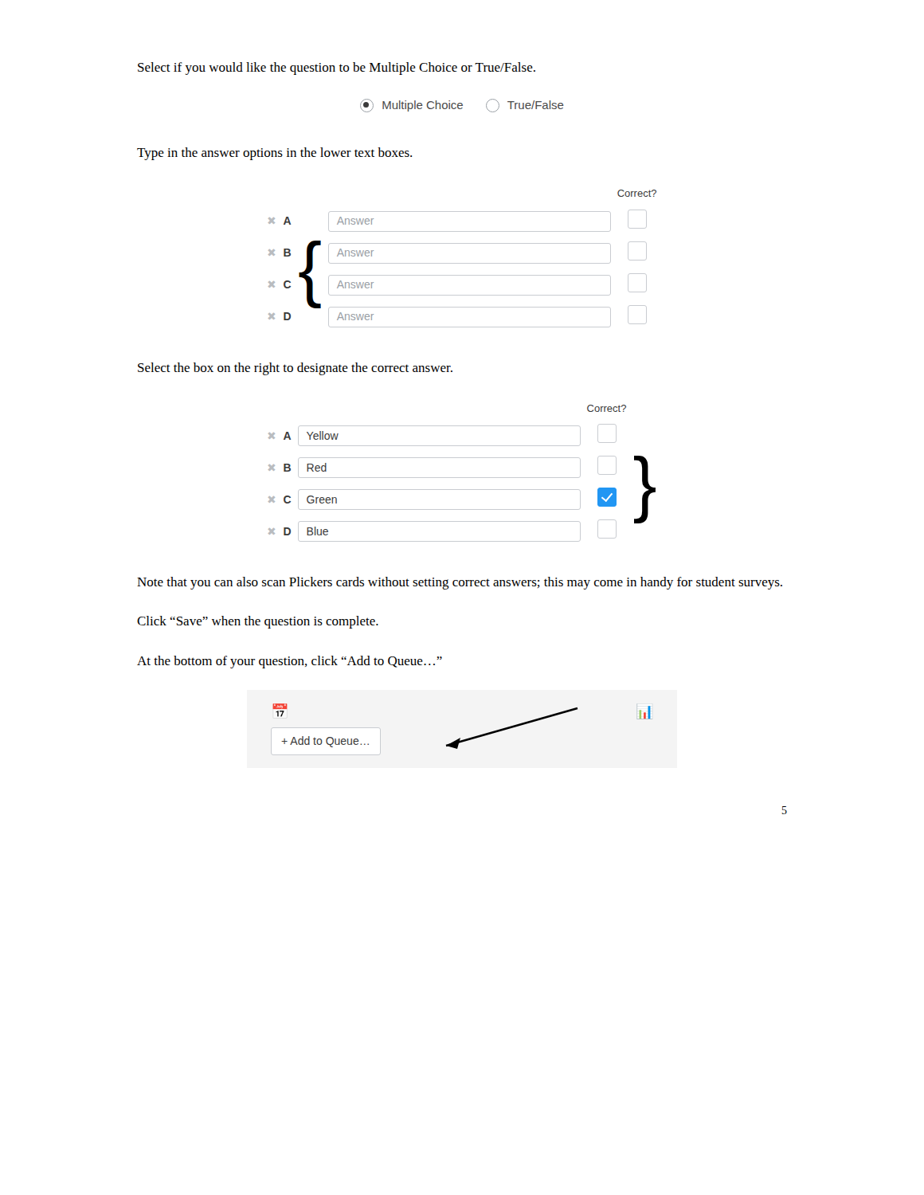Select if you would like the question to be Multiple Choice or True/False.
Multiple Choice True/False
Type in the answer options in the lower text boxes.
| | | | | Correct? |
| ✖ | A | } | Answer | |
| ✖ | B | Answer | |
| ✖ | C | Answer | |
| ✖ | D | Answer | |
Select the box on the right to designate the correct answer.
| | | | Correct? | |
| ✖ | A | Yellow | | } |
| ✖ | B | Red | |
| ✖ | C | Green | |
| ✖ | D | Blue | |
Note that you can also scan Plickers cards without setting correct answers; this may come in handy for student surveys.
Click “Save” when the question is complete.
At the bottom of your question, click “Add to Queue…”
📅 📊
+ Add to Queue…
5